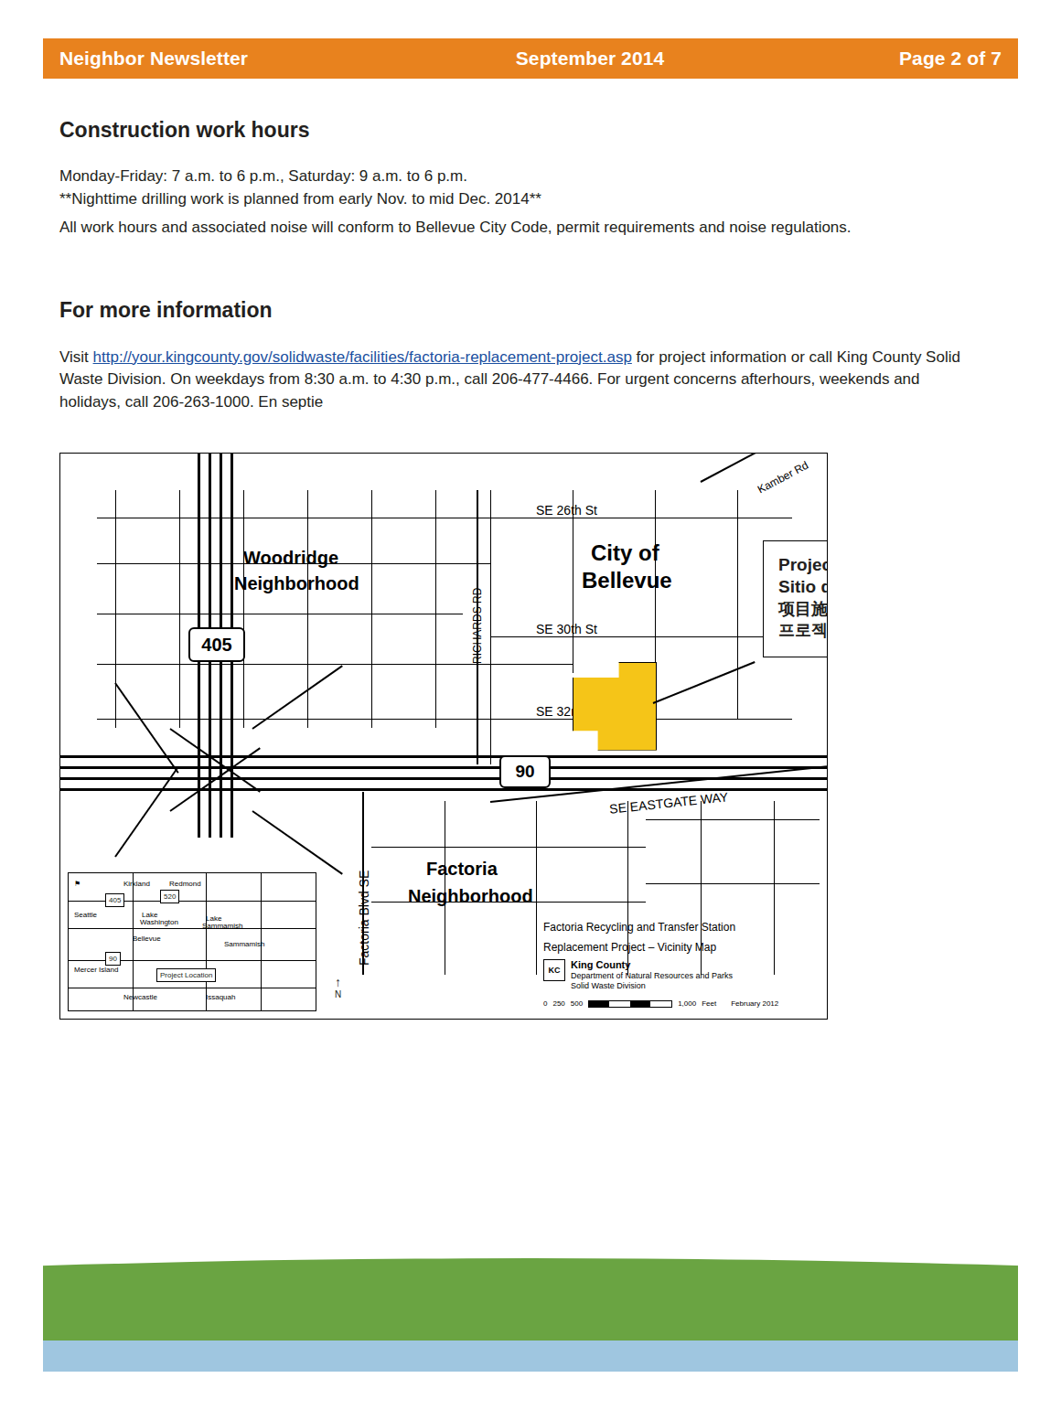Neighbor Newsletter
September 2014
Page 2 of 7
Construction work hours
Monday-Friday: 7 a.m. to 6 p.m., Saturday: 9 a.m. to 6 p.m.
**Nighttime drilling work is planned from early Nov. to mid Dec. 2014**
All work hours and associated noise will conform to Bellevue City Code, permit requirements and noise regulations.
For more information
Visit http://your.kingcounty.gov/solidwaste/facilities/factoria-replacement-project.asp for project information or call King County Solid Waste Division. On weekdays from 8:30 a.m. to 4:30 p.m., call 206-477-4466. For urgent concerns afterhours, weekends and holidays, call 206-263-1000. En septie
Kamber Rd
SE EASTGATE WAY
Factoria Blvd SE
RICHARDS RD
SE 26th St
SE 30th St
SE 32nd St
Woodridge
Neighborhood
City of
Bellevue
Factoria
Neighborhood
405
90
Project Site
Sitio del Proyecto
项目施工地点
프로젝트 사이트(지역)
⚑
Kirkland
Redmond
Seattle
Lake
Washington
Lake
Sammamish
Bellevue
Sammamish
Mercer Island
Issaquah
Newcastle
405
90
520
Project Location
↑
N
Factoria Recycling and Transfer Station
Replacement Project – Vicinity Map
KC
King County
Department of Natural Resources and Parks
Solid Waste Division
0 250 500
1,000 Feet February 2012